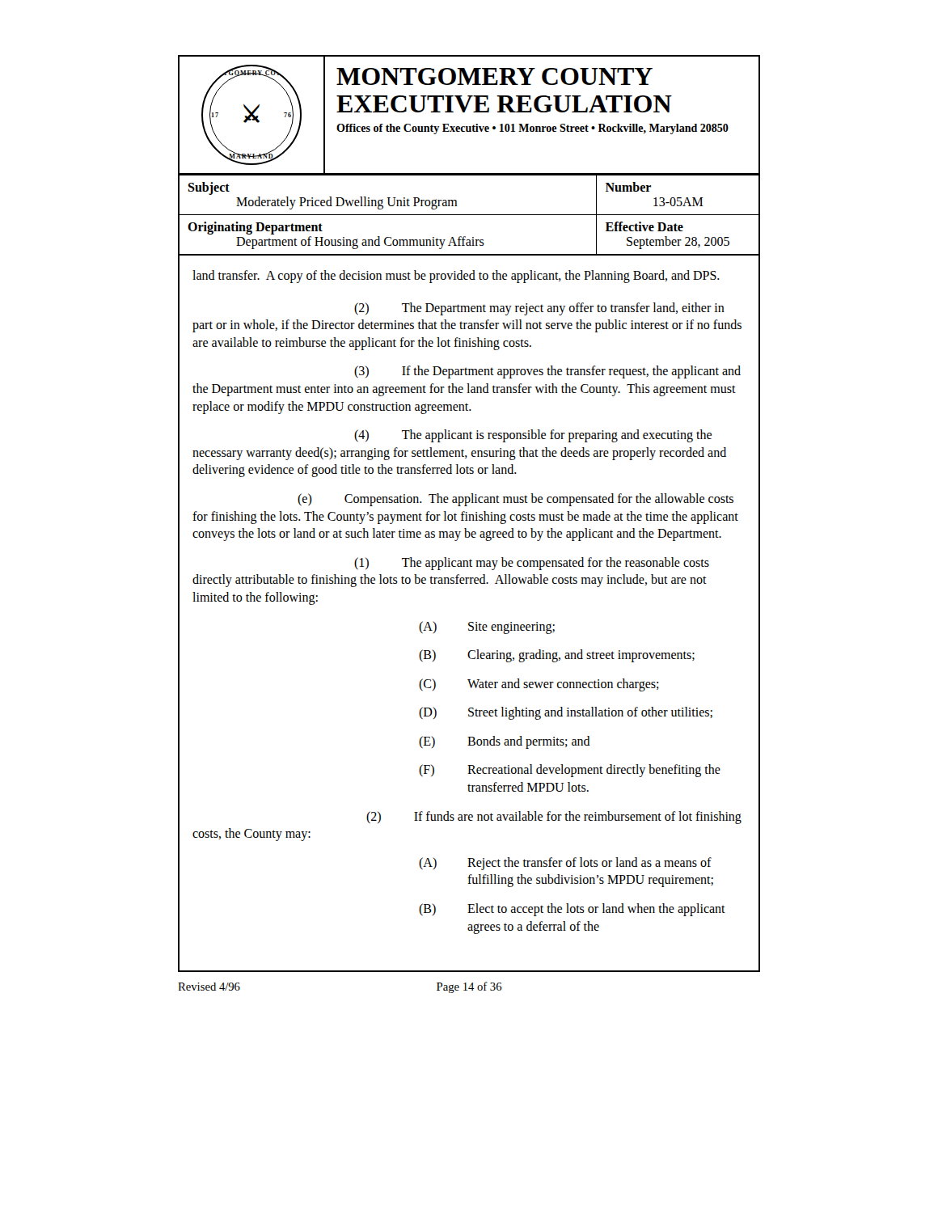MONTGOMERY COUNTY
⚔
17
76
MARYLAND
MONTGOMERY COUNTY
EXECUTIVE REGULATION
Offices of the County Executive • 101 Monroe Street • Rockville, Maryland 20850
| Subject Moderately Priced Dwelling Unit Program | Number 13-05AM |
| Originating Department Department of Housing and Community Affairs | Effective Date September 28, 2005 |
land transfer. A copy of the decision must be provided to the applicant, the Planning Board, and DPS.
(2) The Department may reject any offer to transfer land, either in part or in whole, if the Director determines that the transfer will not serve the public interest or if no funds are available to reimburse the applicant for the lot finishing costs.
(3) If the Department approves the transfer request, the applicant and the Department must enter into an agreement for the land transfer with the County. This agreement must replace or modify the MPDU construction agreement.
(4) The applicant is responsible for preparing and executing the necessary warranty deed(s); arranging for settlement, ensuring that the deeds are properly recorded and delivering evidence of good title to the transferred lots or land.
(e) Compensation. The applicant must be compensated for the allowable costs for finishing the lots. The County’s payment for lot finishing costs must be made at the time the applicant conveys the lots or land or at such later time as may be agreed to by the applicant and the Department.
(1) The applicant may be compensated for the reasonable costs directly attributable to finishing the lots to be transferred. Allowable costs may include, but are not limited to the following:
(A) Site engineering;
(B) Clearing, grading, and street improvements;
(C) Water and sewer connection charges;
(D) Street lighting and installation of other utilities;
(E) Bonds and permits; and
(F) Recreational development directly benefiting the transferred MPDU lots.
(2) If funds are not available for the reimbursement of lot finishing costs, the County may:
(A) Reject the transfer of lots or land as a means of fulfilling the subdivision’s MPDU requirement;
(B) Elect to accept the lots or land when the applicant agrees to a deferral of the
Revised 4/96
Page 14 of 36